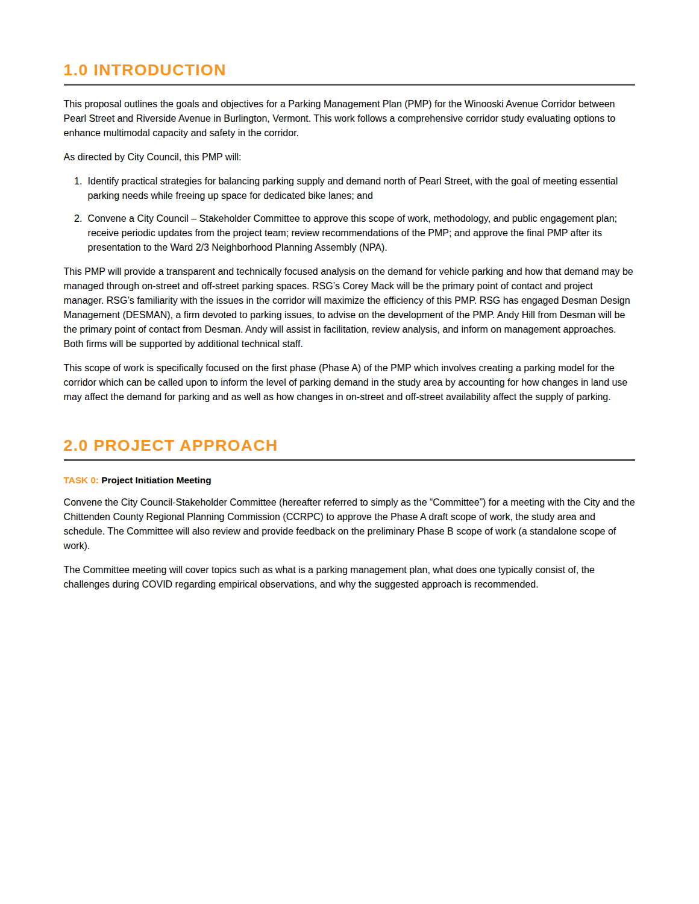1.0 INTRODUCTION
This proposal outlines the goals and objectives for a Parking Management Plan (PMP) for the Winooski Avenue Corridor between Pearl Street and Riverside Avenue in Burlington, Vermont. This work follows a comprehensive corridor study evaluating options to enhance multimodal capacity and safety in the corridor.
As directed by City Council, this PMP will:
Identify practical strategies for balancing parking supply and demand north of Pearl Street, with the goal of meeting essential parking needs while freeing up space for dedicated bike lanes; and
Convene a City Council – Stakeholder Committee to approve this scope of work, methodology, and public engagement plan; receive periodic updates from the project team; review recommendations of the PMP; and approve the final PMP after its presentation to the Ward 2/3 Neighborhood Planning Assembly (NPA).
This PMP will provide a transparent and technically focused analysis on the demand for vehicle parking and how that demand may be managed through on-street and off-street parking spaces. RSG’s Corey Mack will be the primary point of contact and project manager. RSG’s familiarity with the issues in the corridor will maximize the efficiency of this PMP. RSG has engaged Desman Design Management (DESMAN), a firm devoted to parking issues, to advise on the development of the PMP. Andy Hill from Desman will be the primary point of contact from Desman. Andy will assist in facilitation, review analysis, and inform on management approaches. Both firms will be supported by additional technical staff.
This scope of work is specifically focused on the first phase (Phase A) of the PMP which involves creating a parking model for the corridor which can be called upon to inform the level of parking demand in the study area by accounting for how changes in land use may affect the demand for parking and as well as how changes in on-street and off-street availability affect the supply of parking.
2.0 PROJECT APPROACH
TASK 0: Project Initiation Meeting
Convene the City Council-Stakeholder Committee (hereafter referred to simply as the “Committee”) for a meeting with the City and the Chittenden County Regional Planning Commission (CCRPC) to approve the Phase A draft scope of work, the study area and schedule. The Committee will also review and provide feedback on the preliminary Phase B scope of work (a standalone scope of work).
The Committee meeting will cover topics such as what is a parking management plan, what does one typically consist of, the challenges during COVID regarding empirical observations, and why the suggested approach is recommended.